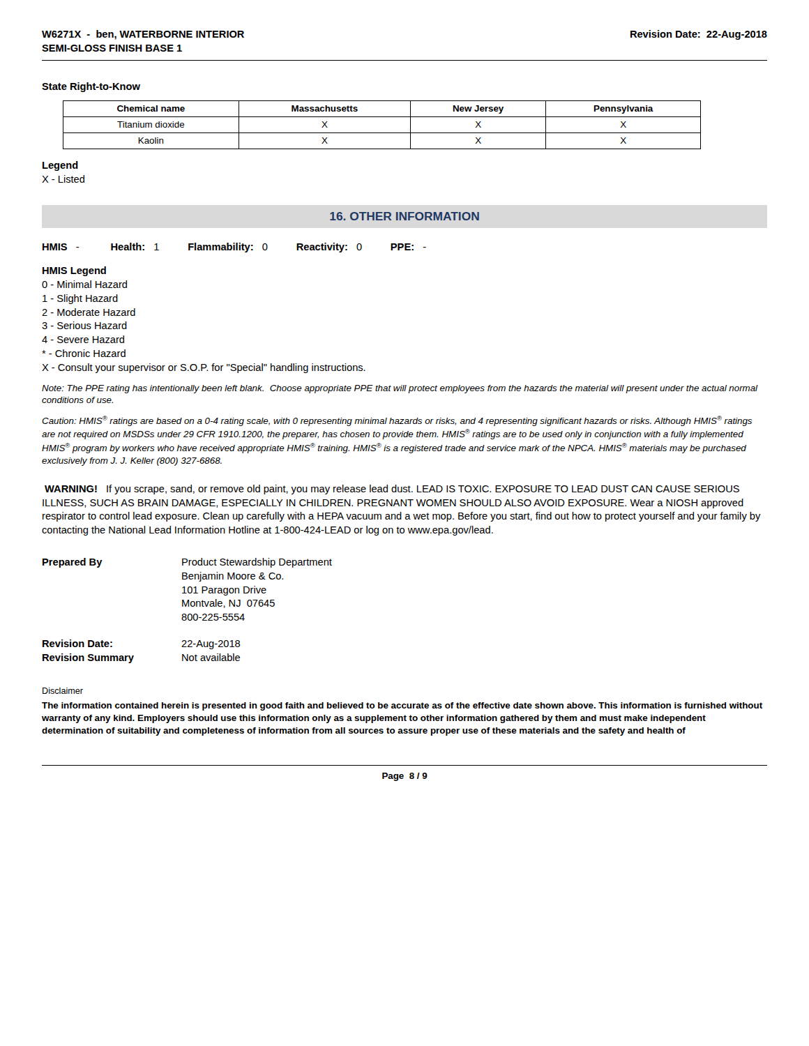W6271X - ben, WATERBORNE INTERIOR
SEMI-GLOSS FINISH BASE 1
Revision Date: 22-Aug-2018
State Right-to-Know
| Chemical name | Massachusetts | New Jersey | Pennsylvania |
| --- | --- | --- | --- |
| Titanium dioxide | X | X | X |
| Kaolin | X | X | X |
Legend
X - Listed
16. OTHER INFORMATION
HMIS - Health: 1 Flammability: 0 Reactivity: 0 PPE: -
HMIS Legend
0 - Minimal Hazard
1 - Slight Hazard
2 - Moderate Hazard
3 - Serious Hazard
4 - Severe Hazard
* - Chronic Hazard
X - Consult your supervisor or S.O.P. for "Special" handling instructions.
Note: The PPE rating has intentionally been left blank. Choose appropriate PPE that will protect employees from the hazards the material will present under the actual normal conditions of use.
Caution: HMIS® ratings are based on a 0-4 rating scale, with 0 representing minimal hazards or risks, and 4 representing significant hazards or risks. Although HMIS® ratings are not required on MSDSs under 29 CFR 1910.1200, the preparer, has chosen to provide them. HMIS® ratings are to be used only in conjunction with a fully implemented HMIS® program by workers who have received appropriate HMIS® training. HMIS® is a registered trade and service mark of the NPCA. HMIS® materials may be purchased exclusively from J. J. Keller (800) 327-6868.
WARNING! If you scrape, sand, or remove old paint, you may release lead dust. LEAD IS TOXIC. EXPOSURE TO LEAD DUST CAN CAUSE SERIOUS ILLNESS, SUCH AS BRAIN DAMAGE, ESPECIALLY IN CHILDREN. PREGNANT WOMEN SHOULD ALSO AVOID EXPOSURE. Wear a NIOSH approved respirator to control lead exposure. Clean up carefully with a HEPA vacuum and a wet mop. Before you start, find out how to protect yourself and your family by contacting the National Lead Information Hotline at 1-800-424-LEAD or log on to www.epa.gov/lead.
Prepared By
Product Stewardship Department
Benjamin Moore & Co.
101 Paragon Drive
Montvale, NJ 07645
800-225-5554
Revision Date: 22-Aug-2018
Revision Summary Not available
Disclaimer
The information contained herein is presented in good faith and believed to be accurate as of the effective date shown above. This information is furnished without warranty of any kind. Employers should use this information only as a supplement to other information gathered by them and must make independent determination of suitability and completeness of information from all sources to assure proper use of these materials and the safety and health of
Page 8 / 9